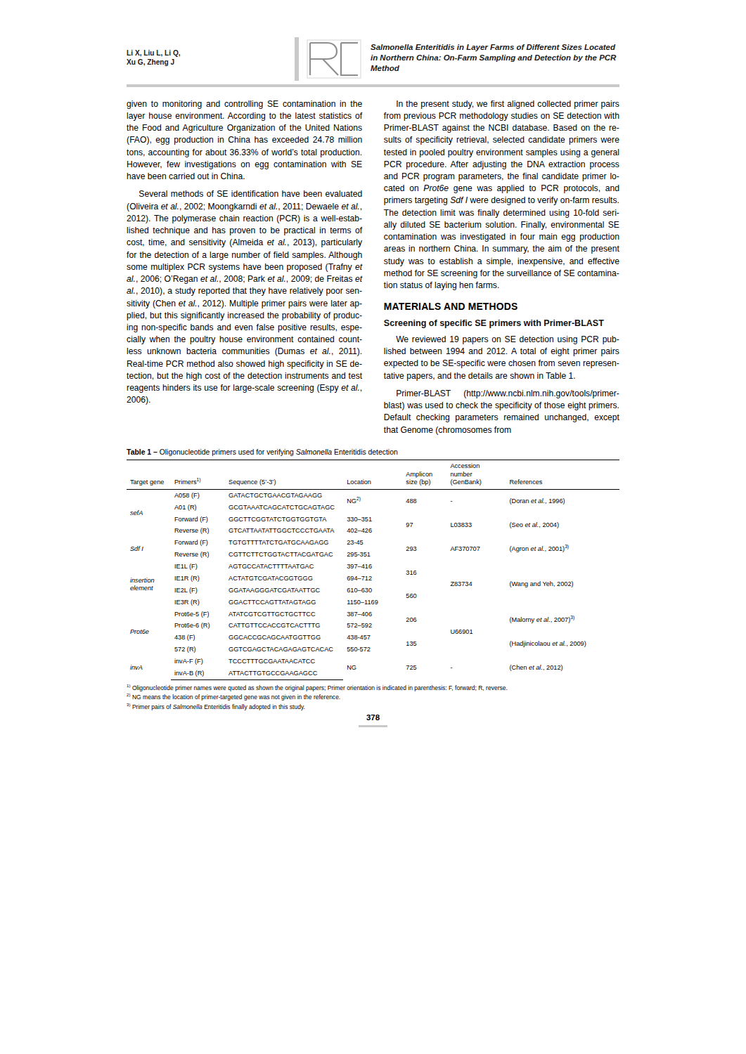Li X, Liu L, Li Q,
Xu G, Zheng J
Salmonella Enteritidis in Layer Farms of Different Sizes Located in Northern China: On-Farm Sampling and Detection by the PCR Method
given to monitoring and controlling SE contamination in the layer house environment. According to the latest statistics of the Food and Agriculture Organization of the United Nations (FAO), egg production in China has exceeded 24.78 million tons, accounting for about 36.33% of world’s total production. However, few investigations on egg contamination with SE have been carried out in China.
Several methods of SE identification have been evaluated (Oliveira et al., 2002; Moongkarndi et al., 2011; Dewaele et al., 2012). The polymerase chain reaction (PCR) is a well-established technique and has proven to be practical in terms of cost, time, and sensitivity (Almeida et al., 2013), particularly for the detection of a large number of field samples. Although some multiplex PCR systems have been proposed (Trafny et al., 2006; O’Regan et al., 2008; Park et al., 2009; de Freitas et al., 2010), a study reported that they have relatively poor sensitivity (Chen et al., 2012). Multiple primer pairs were later applied, but this significantly increased the probability of producing non-specific bands and even false positive results, especially when the poultry house environment contained countless unknown bacteria communities (Dumas et al., 2011). Real-time PCR method also showed high specificity in SE detection, but the high cost of the detection instruments and test reagents hinders its use for large-scale screening (Espy et al., 2006).
In the present study, we first aligned collected primer pairs from previous PCR methodology studies on SE detection with Primer-BLAST against the NCBI database. Based on the results of specificity retrieval, selected candidate primers were tested in pooled poultry environment samples using a general PCR procedure. After adjusting the DNA extraction process and PCR program parameters, the final candidate primer located on Prot6e gene was applied to PCR protocols, and primers targeting Sdf I were designed to verify on-farm results. The detection limit was finally determined using 10-fold serially diluted SE bacterium solution. Finally, environmental SE contamination was investigated in four main egg production areas in northern China. In summary, the aim of the present study was to establish a simple, inexpensive, and effective method for SE screening for the surveillance of SE contamination status of laying hen farms.
Materials and Methods
Screening of specific SE primers with Primer-BLAST
We reviewed 19 papers on SE detection using PCR published between 1994 and 2012. A total of eight primer pairs expected to be SE-specific were chosen from seven representative papers, and the details are shown in Table 1.
Primer-BLAST (http://www.ncbi.nlm.nih.gov/tools/primer-blast) was used to check the specificity of those eight primers. Default checking parameters remained unchanged, except that Genome (chromosomes from
Table 1 – Oligonucleotide primers used for verifying Salmonella Enteritidis detection
| Target gene | Primers 1) | Sequence (5’-3’) | Location | Amplicon size (bp) | Accession number (GenBank) | References |
| --- | --- | --- | --- | --- | --- | --- |
| sefA | A058 (F) | GATACTGCTGAACGTAGAAGG | NG 2) | 488 | - | (Doran et al. , 1996) |
| A01 (R) | GCGTAAATCAGCATCTGCAGTAGC |
| Forward (F) | GGCTTCGGTATCTGGTGGTGTA | 330–351 | 97 | L03833 | (Seo et al. , 2004) |
| Reverse (R) | GTCATTAATATTGGCTCCCTGAATA | 402–426 |
| Sdf I | Forward (F) | TGTGTTTTATCTGATGCAAGAGG | 23-45 | 293 | AF370707 | (Agron et al. , 2001) 3) |
| Reverse (R) | CGTTCTTCTGGTACTTACGATGAC | 295-351 |
| insertion element | IE1L (F) | AGTGCCATACTTTTAATGAC | 397–416 | 316 | Z83734 | (Wang and Yeh, 2002) |
| IE1R (R) | ACTATGTCGATACGGTGGG | 694–712 |
| IE2L (F) | GGATAAGGGATCGATAATTGC | 610–630 | 560 |
| IE3R (R) | GGACTTCCAGTTATAGTAGG | 1150–1169 |
| Prot6e | Prot6e-5 (F) | ATATCGTCGTTGCTGCTTCC | 387–406 | 206 | U66901 | (Malorny et al. , 2007) 3) |
| Prot6e-6 (R) | CATTGTTCCACCGTCACTTTG | 572–592 |
| 438 (F) | GGCACCGCAGCAATGGTTGG | 438-457 | 135 | (Hadjinicolaou et al. , 2009) |
| 572 (R) | GGTCGAGCTACAGAGAGTCACAC | 550-572 |
| invA | invA-F (F) | TCCCTTTGCGAATAACATCC | NG | 725 | - | (Chen et al. , 2012) |
| invA-B (R) | ATTACTTGTGCCGAAGAGCC |
1) Oligonucleotide primer names were quoted as shown the original papers; Primer orientation is indicated in parenthesis: F, forward; R, reverse.
2) NG means the location of primer-targeted gene was not given in the reference.
3) Primer pairs of Salmonella Enteritidis finally adopted in this study.
378